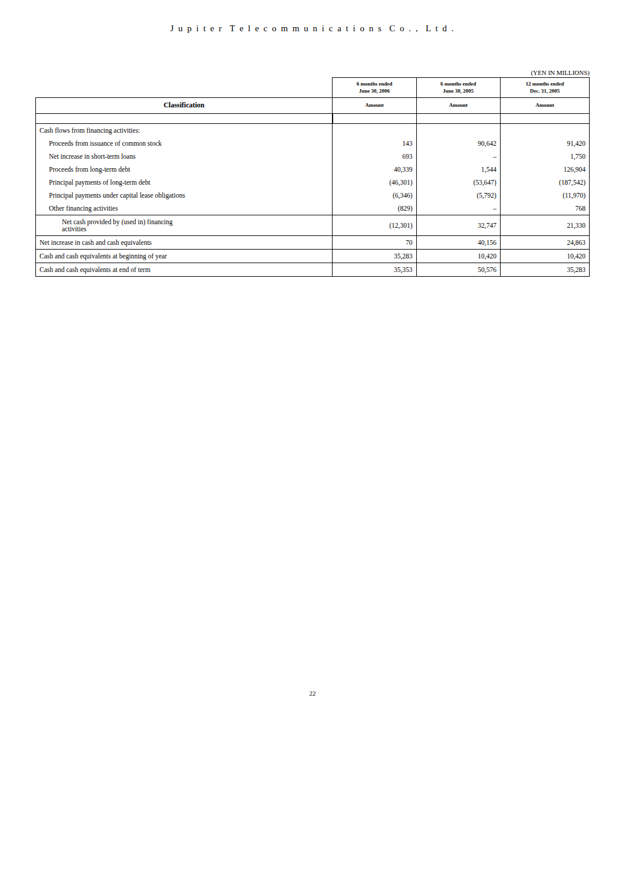J u p i t e r T e l e c o m m u n i c a t i o n s C o . , L t d .
(YEN IN MILLIONS)
| | 6 months ended June 30, 2006 | 6 months ended June 30, 2005 | 12 months ended Dec. 31, 2005 |
| --- | --- | --- | --- |
| Classification | Amount | Amount | Amount |
| Cash flows from financing activities: | | | |
| Proceeds from issuance of common stock | 143 | 90,642 | 91,420 |
| Net increase in short-term loans | 693 | – | 1,750 |
| Proceeds from long-term debt | 40,339 | 1,544 | 126,904 |
| Principal payments of long-term debt | (46,301) | (53,647) | (187,542) |
| Principal payments under capital lease obligations | (6,346) | (5,792) | (11,970) |
| Other financing activities | (829) | – | 768 |
| Net cash provided by (used in) financing activities | (12,301) | 32,747 | 21,330 |
| Net increase in cash and cash equivalents | 70 | 40,156 | 24,863 |
| Cash and cash equivalents at beginning of year | 35,283 | 10,420 | 10,420 |
| Cash and cash equivalents at end of term | 35,353 | 50,576 | 35,283 |
22